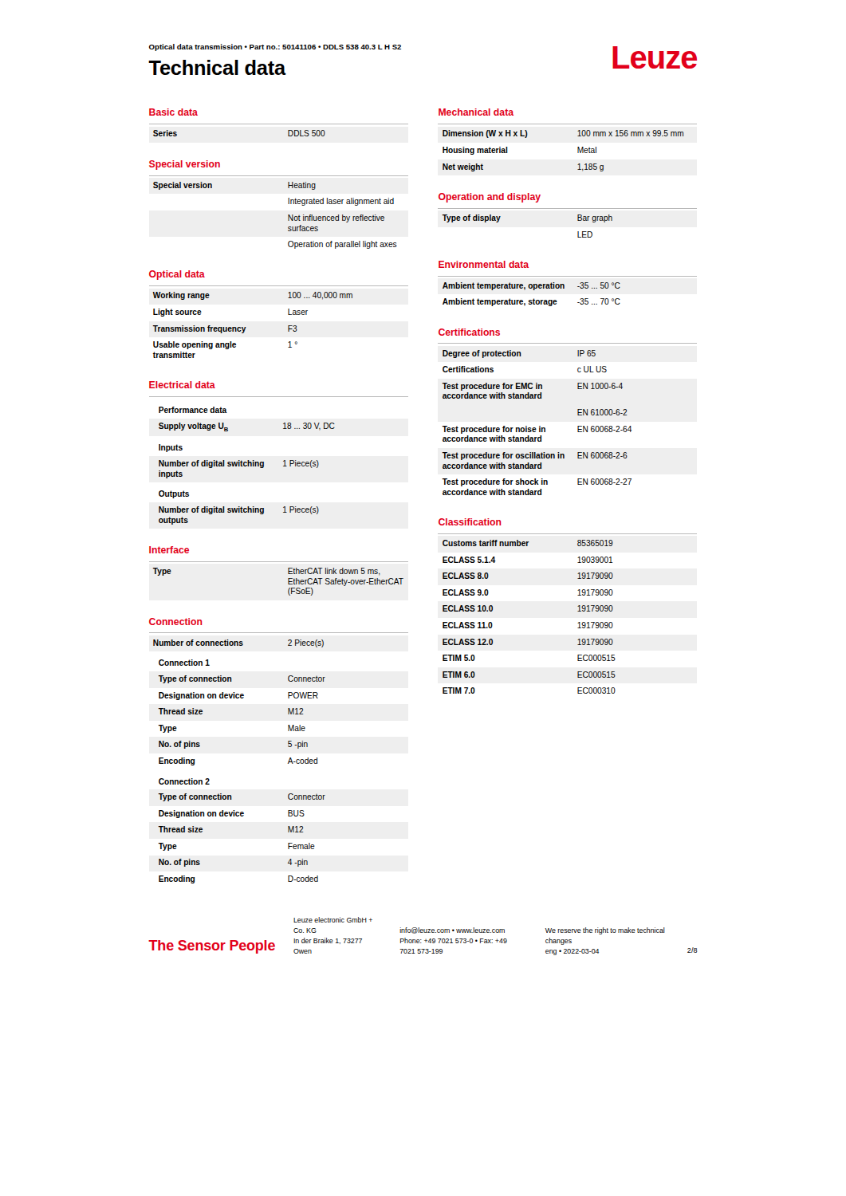Optical data transmission • Part no.: 50141106 • DDLS 538 40.3 L H S2
Technical data
Leuze
Basic data
| Series | DDLS 500 |
Special version
| Special version | Heating |
| | Integrated laser alignment aid |
| | Not influenced by reflective surfaces |
| | Operation of parallel light axes |
Optical data
| Working range | 100 ... 40,000 mm |
| Light source | Laser |
| Transmission frequency | F3 |
| Usable opening angle transmitter | 1 ° |
Electrical data
| Performance data |
| Supply voltage U B | 18 ... 30 V, DC |
| Inputs |
| Number of digital switching inputs | 1 Piece(s) |
| Outputs |
| Number of digital switching outputs | 1 Piece(s) |
Interface
| Type | EtherCAT link down 5 ms, EtherCAT Safety-over-EtherCAT (FSoE) |
Connection
| Number of connections | 2 Piece(s) |
| Connection 1 |
| Type of connection | Connector |
| Designation on device | POWER |
| Thread size | M12 |
| Type | Male |
| No. of pins | 5 -pin |
| Encoding | A-coded |
| Connection 2 |
| Type of connection | Connector |
| Designation on device | BUS |
| Thread size | M12 |
| Type | Female |
| No. of pins | 4 -pin |
| Encoding | D-coded |
Mechanical data
| Dimension (W x H x L) | 100 mm x 156 mm x 99.5 mm |
| Housing material | Metal |
| Net weight | 1,185 g |
Operation and display
| Type of display | Bar graph |
| | LED |
Environmental data
| Ambient temperature, operation | -35 ... 50 °C |
| Ambient temperature, storage | -35 ... 70 °C |
Certifications
| Degree of protection | IP 65 |
| Certifications | c UL US |
| Test procedure for EMC in accordance with standard | EN 1000-6-4 |
| | EN 61000-6-2 |
| Test procedure for noise in accordance with standard | EN 60068-2-64 |
| Test procedure for oscillation in accordance with standard | EN 60068-2-6 |
| Test procedure for shock in accordance with standard | EN 60068-2-27 |
Classification
| Customs tariff number | 85365019 |
| ECLASS 5.1.4 | 19039001 |
| ECLASS 8.0 | 19179090 |
| ECLASS 9.0 | 19179090 |
| ECLASS 10.0 | 19179090 |
| ECLASS 11.0 | 19179090 |
| ECLASS 12.0 | 19179090 |
| ETIM 5.0 | EC000515 |
| ETIM 6.0 | EC000515 |
| ETIM 7.0 | EC000310 |
The Sensor People
Leuze electronic GmbH + Co. KG
In der Braike 1, 73277 Owen
info@leuze.com • www.leuze.com
Phone: +49 7021 573-0 • Fax: +49 7021 573-199
We reserve the right to make technical changes
eng • 2022-03-04
2/8